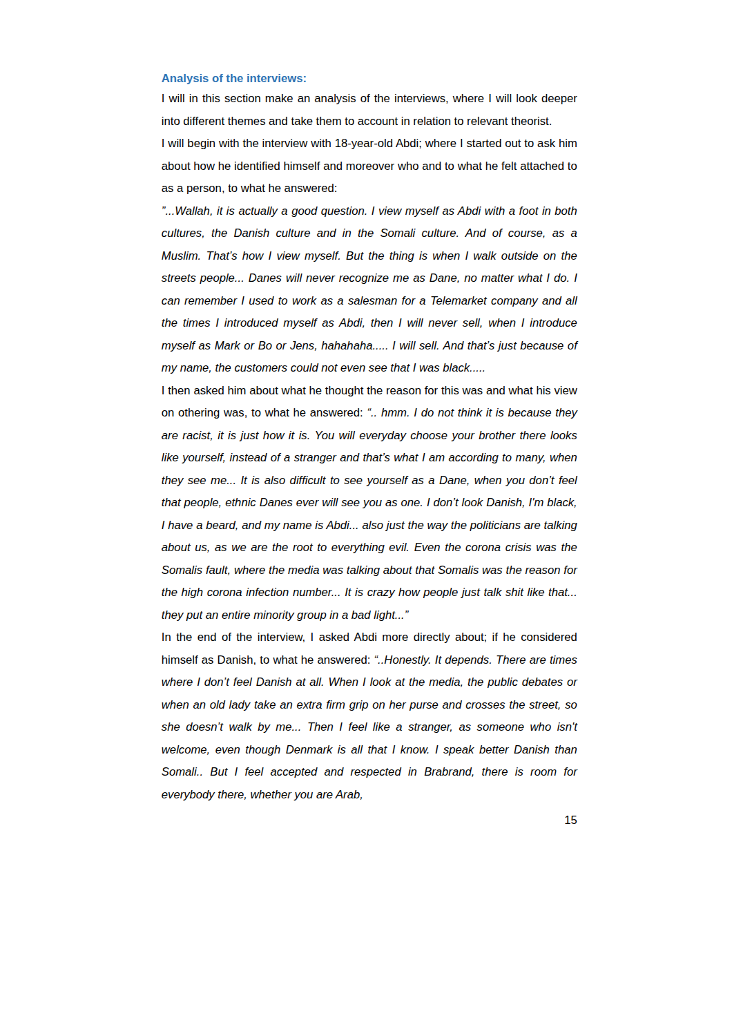Analysis of the interviews:
I will in this section make an analysis of the interviews, where I will look deeper into different themes and take them to account in relation to relevant theorist.
I will begin with the interview with 18-year-old Abdi; where I started out to ask him about how he identified himself and moreover who and to what he felt attached to as a person, to what he answered:
”...Wallah, it is actually a good question. I view myself as Abdi with a foot in both cultures, the Danish culture and in the Somali culture. And of course, as a Muslim. That’s how I view myself. But the thing is when I walk outside on the streets people... Danes will never recognize me as Dane, no matter what I do. I can remember I used to work as a salesman for a Telemarket company and all the times I introduced myself as Abdi, then I will never sell, when I introduce myself as Mark or Bo or Jens, hahahaha..... I will sell. And that’s just because of my name, the customers could not even see that I was black.....
I then asked him about what he thought the reason for this was and what his view on othering was, to what he answered: “.. hmm. I do not think it is because they are racist, it is just how it is. You will everyday choose your brother there looks like yourself, instead of a stranger and that’s what I am according to many, when they see me... It is also difficult to see yourself as a Dane, when you don’t feel that people, ethnic Danes ever will see you as one. I don’t look Danish, I'm black, I have a beard, and my name is Abdi... also just the way the politicians are talking about us, as we are the root to everything evil. Even the corona crisis was the Somalis fault, where the media was talking about that Somalis was the reason for the high corona infection number... It is crazy how people just talk shit like that... they put an entire minority group in a bad light...”
In the end of the interview, I asked Abdi more directly about; if he considered himself as Danish, to what he answered: “..Honestly. It depends. There are times where I don’t feel Danish at all. When I look at the media, the public debates or when an old lady take an extra firm grip on her purse and crosses the street, so she doesn’t walk by me... Then I feel like a stranger, as someone who isn't welcome, even though Denmark is all that I know. I speak better Danish than Somali.. But I feel accepted and respected in Brabrand, there is room for everybody there, whether you are Arab,
15